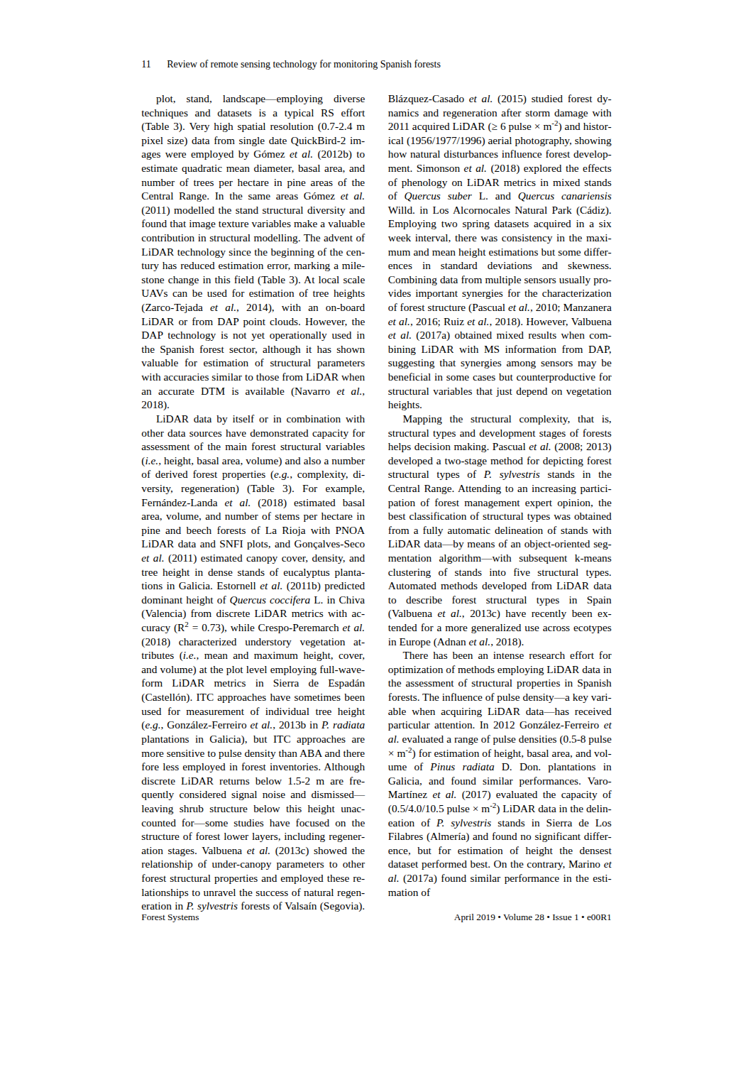11 Review of remote sensing technology for monitoring Spanish forests
plot, stand, landscape—employing diverse techniques and datasets is a typical RS effort (Table 3). Very high spatial resolution (0.7-2.4 m pixel size) data from single date QuickBird-2 images were employed by Gómez et al. (2012b) to estimate quadratic mean diameter, basal area, and number of trees per hectare in pine areas of the Central Range. In the same areas Gómez et al. (2011) modelled the stand structural diversity and found that image texture variables make a valuable contribution in structural modelling. The advent of LiDAR technology since the beginning of the century has reduced estimation error, marking a milestone change in this field (Table 3). At local scale UAVs can be used for estimation of tree heights (Zarco-Tejada et al., 2014), with an on-board LiDAR or from DAP point clouds. However, the DAP technology is not yet operationally used in the Spanish forest sector, although it has shown valuable for estimation of structural parameters with accuracies similar to those from LiDAR when an accurate DTM is available (Navarro et al., 2018).
LiDAR data by itself or in combination with other data sources have demonstrated capacity for assessment of the main forest structural variables (i.e., height, basal area, volume) and also a number of derived forest properties (e.g., complexity, diversity, regeneration) (Table 3). For example, Fernández-Landa et al. (2018) estimated basal area, volume, and number of stems per hectare in pine and beech forests of La Rioja with PNOA LiDAR data and SNFI plots, and Gonçalves-Seco et al. (2011) estimated canopy cover, density, and tree height in dense stands of eucalyptus plantations in Galicia. Estornell et al. (2011b) predicted dominant height of Quercus coccifera L. in Chiva (Valencia) from discrete LiDAR metrics with accuracy (R2 = 0.73), while Crespo-Peremarch et al. (2018) characterized understory vegetation attributes (i.e., mean and maximum height, cover, and volume) at the plot level employing full-waveform LiDAR metrics in Sierra de Espadán (Castellón). ITC approaches have sometimes been used for measurement of individual tree height (e.g., González-Ferreiro et al., 2013b in P. radiata plantations in Galicia), but ITC approaches are more sensitive to pulse density than ABA and there fore less employed in forest inventories. Although discrete LiDAR returns below 1.5-2 m are frequently considered signal noise and dismissed—leaving shrub structure below this height unaccounted for—some studies have focused on the structure of forest lower layers, including regeneration stages. Valbuena et al. (2013c) showed the relationship of under-canopy parameters to other forest structural properties and employed these relationships to unravel the success of natural regeneration in P. sylvestris forests of Valsaín (Segovia). Blázquez-Casado et al. (2015) studied forest dynamics and regeneration after storm damage with 2011 acquired LiDAR (≥ 6 pulse × m-2) and historical (1956/1977/1996) aerial photography, showing how natural disturbances influence forest development. Simonson et al. (2018) explored the effects of phenology on LiDAR metrics in mixed stands of Quercus suber L. and Quercus canariensis Willd. in Los Alcornocales Natural Park (Cádiz). Employing two spring datasets acquired in a six week interval, there was consistency in the maximum and mean height estimations but some differences in standard deviations and skewness. Combining data from multiple sensors usually provides important synergies for the characterization of forest structure (Pascual et al., 2010; Manzanera et al., 2016; Ruiz et al., 2018). However, Valbuena et al. (2017a) obtained mixed results when combining LiDAR with MS information from DAP, suggesting that synergies among sensors may be beneficial in some cases but counterproductive for structural variables that just depend on vegetation heights.
Mapping the structural complexity, that is, structural types and development stages of forests helps decision making. Pascual et al. (2008; 2013) developed a two-stage method for depicting forest structural types of P. sylvestris stands in the Central Range. Attending to an increasing participation of forest management expert opinion, the best classification of structural types was obtained from a fully automatic delineation of stands with LiDAR data—by means of an object-oriented segmentation algorithm—with subsequent k-means clustering of stands into five structural types. Automated methods developed from LiDAR data to describe forest structural types in Spain (Valbuena et al., 2013c) have recently been extended for a more generalized use across ecotypes in Europe (Adnan et al., 2018).
There has been an intense research effort for optimization of methods employing LiDAR data in the assessment of structural properties in Spanish forests. The influence of pulse density—a key variable when acquiring LiDAR data—has received particular attention. In 2012 González-Ferreiro et al. evaluated a range of pulse densities (0.5-8 pulse × m-2) for estimation of height, basal area, and volume of Pinus radiata D. Don. plantations in Galicia, and found similar performances. Varo-Martínez et al. (2017) evaluated the capacity of (0.5/4.0/10.5 pulse × m-2) LiDAR data in the delineation of P. sylvestris stands in Sierra de Los Filabres (Almería) and found no significant difference, but for estimation of height the densest dataset performed best. On the contrary, Marino et al. (2017a) found similar performance in the estimation of
Forest Systems April 2019 • Volume 28 • Issue 1 • e00R1